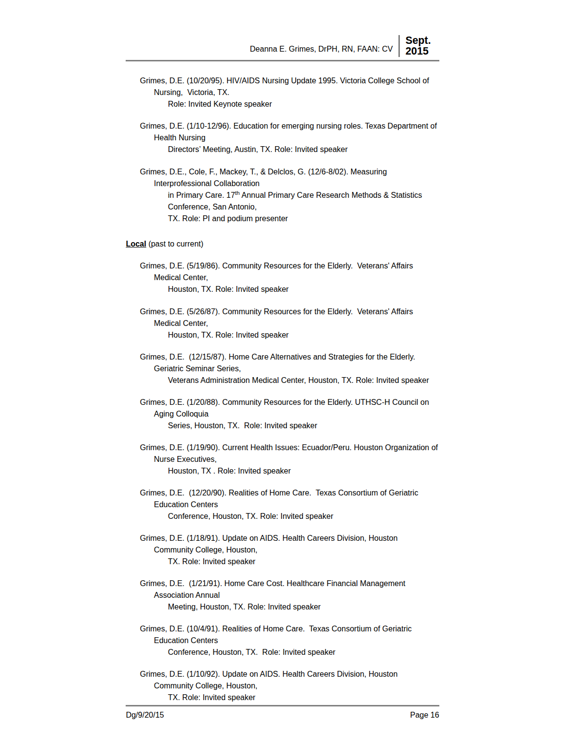Deanna E. Grimes, DrPH, RN, FAAN: CV
Sept.
2015
Grimes, D.E. (10/20/95). HIV/AIDS Nursing Update 1995. Victoria College School of Nursing, Victoria, TX. Role: Invited Keynote speaker
Grimes, D.E. (1/10-12/96). Education for emerging nursing roles. Texas Department of Health Nursing Directors’ Meeting, Austin, TX. Role: Invited speaker
Grimes, D.E., Cole, F., Mackey, T., & Delclos, G. (12/6-8/02). Measuring Interprofessional Collaboration in Primary Care. 17th Annual Primary Care Research Methods & Statistics Conference, San Antonio, TX. Role: PI and podium presenter
Local (past to current)
Grimes, D.E. (5/19/86). Community Resources for the Elderly. Veterans' Affairs Medical Center, Houston, TX. Role: Invited speaker
Grimes, D.E. (5/26/87). Community Resources for the Elderly. Veterans' Affairs Medical Center, Houston, TX. Role: Invited speaker
Grimes, D.E. (12/15/87). Home Care Alternatives and Strategies for the Elderly. Geriatric Seminar Series, Veterans Administration Medical Center, Houston, TX. Role: Invited speaker
Grimes, D.E. (1/20/88). Community Resources for the Elderly. UTHSC-H Council on Aging Colloquia Series, Houston, TX. Role: Invited speaker
Grimes, D.E. (1/19/90). Current Health Issues: Ecuador/Peru. Houston Organization of Nurse Executives, Houston, TX . Role: Invited speaker
Grimes, D.E. (12/20/90). Realities of Home Care. Texas Consortium of Geriatric Education Centers Conference, Houston, TX. Role: Invited speaker
Grimes, D.E. (1/18/91). Update on AIDS. Health Careers Division, Houston Community College, Houston, TX. Role: Invited speaker
Grimes, D.E. (1/21/91). Home Care Cost. Healthcare Financial Management Association Annual Meeting, Houston, TX. Role: Invited speaker
Grimes, D.E. (10/4/91). Realities of Home Care. Texas Consortium of Geriatric Education Centers Conference, Houston, TX. Role: Invited speaker
Grimes, D.E. (1/10/92). Update on AIDS. Health Careers Division, Houston Community College, Houston, TX. Role: Invited speaker
Dg/9/20/15 Page 16